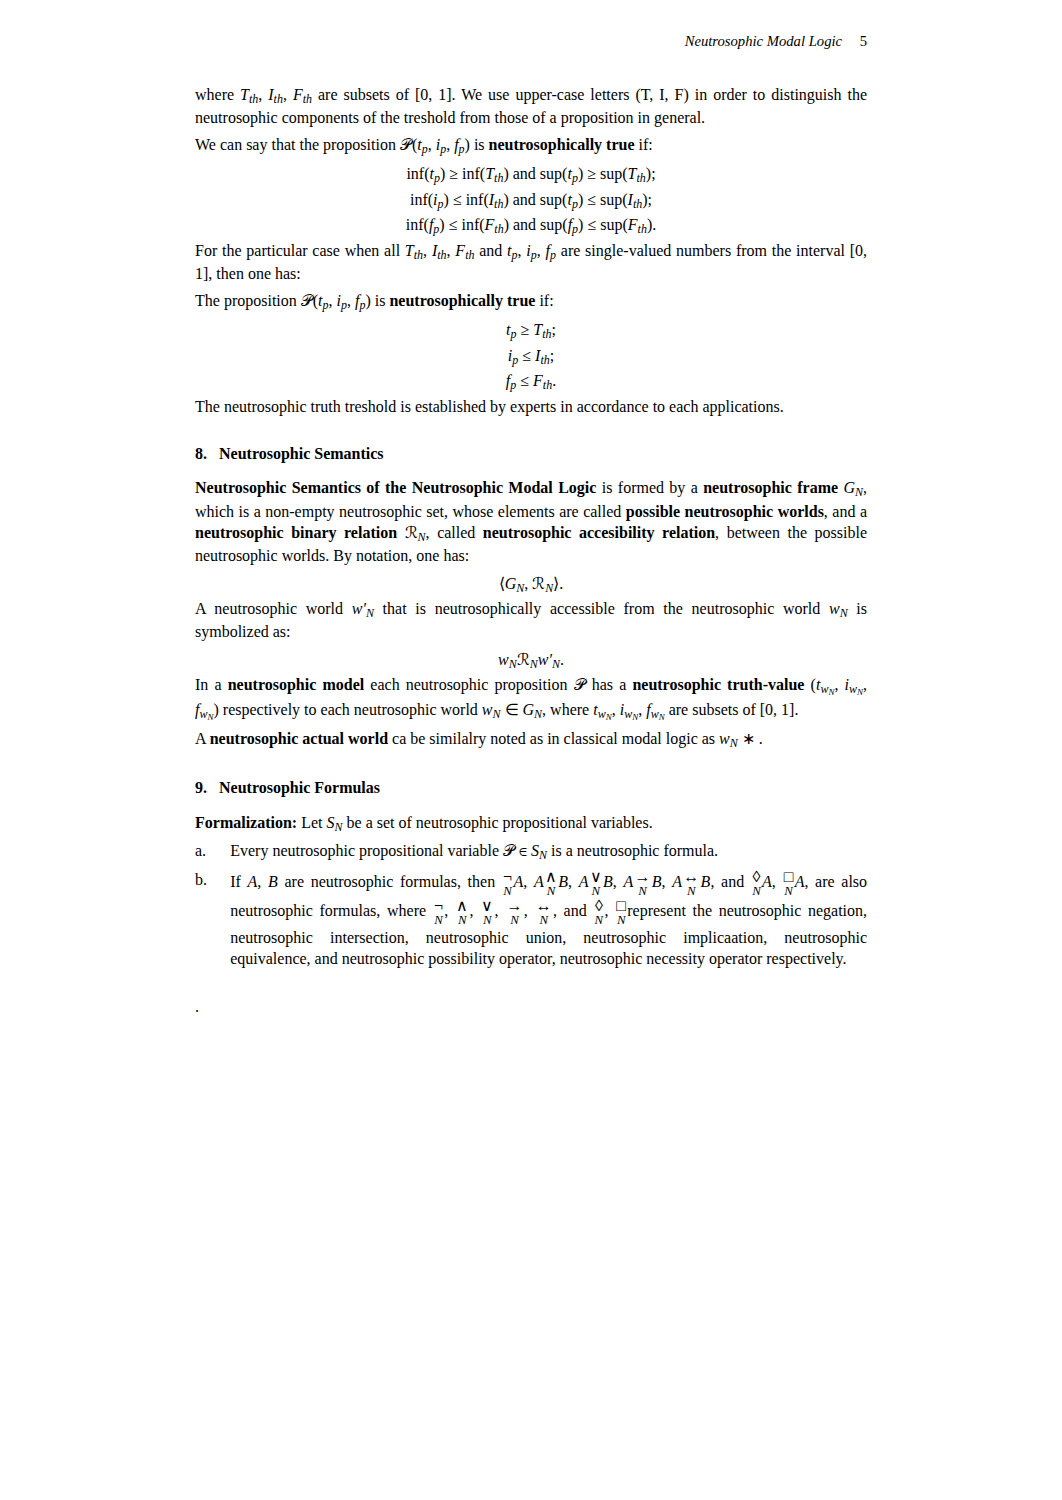Neutrosophic Modal Logic 5
where Tth, Ith, Fth are subsets of [0, 1]. We use upper-case letters (T, I, F) in order to distinguish the neutrosophic components of the treshold from those of a proposition in general.
We can say that the proposition 𝒫(tp, ip, fp) is neutrosophically true if:
inf(tp) ≥ inf(Tth) and sup(tp) ≥ sup(Tth);
inf(ip) ≤ inf(Ith) and sup(tp) ≤ sup(Ith);
inf(fp) ≤ inf(Fth) and sup(fp) ≤ sup(Fth).
For the particular case when all Tth, Ith, Fth and tp, ip, fp are single-valued numbers from the interval [0, 1], then one has:
The proposition 𝒫(tp, ip, fp) is neutrosophically true if:
tp ≥ Tth;
ip ≤ Ith;
fp ≤ Fth.
The neutrosophic truth treshold is established by experts in accordance to each applications.
8. Neutrosophic Semantics
Neutrosophic Semantics of the Neutrosophic Modal Logic is formed by a neutrosophic frame GN, which is a non-empty neutrosophic set, whose elements are called possible neutrosophic worlds, and a neutrosophic binary relation ℛN, called neutrosophic accesibility relation, between the possible neutrosophic worlds. By notation, one has:
⟨GN, ℛN⟩.
A neutrosophic world w′N that is neutrosophically accessible from the neutrosophic world wN is symbolized as:
wNℛNw′N.
In a neutrosophic model each neutrosophic proposition 𝒫 has a neutrosophic truth-value (twN, iwN, fwN) respectively to each neutrosophic world wN ∈ GN, where twN, iwN, fwN are subsets of [0, 1].
A neutrosophic actual world ca be similalry noted as in classical modal logic as wN ∗ .
9. Neutrosophic Formulas
Formalization: Let SN be a set of neutrosophic propositional variables.
a. Every neutrosophic propositional variable 𝒫 ∈ SN is a neutrosophic formula.
b. If A, B are neutrosophic formulas, then ¬N A, A∧N B, A∨N B, A→N B, A↔N B, and ◊N A, □N A, are also neutrosophic formulas, where ¬N, ∧N, ∨N, →N, ↔N, and ◊N, □Nrepresent the neutrosophic negation, neutrosophic intersection, neutrosophic union, neutrosophic implicaation, neutrosophic equivalence, and neutrosophic possibility operator, neutrosophic necessity operator respectively.
.